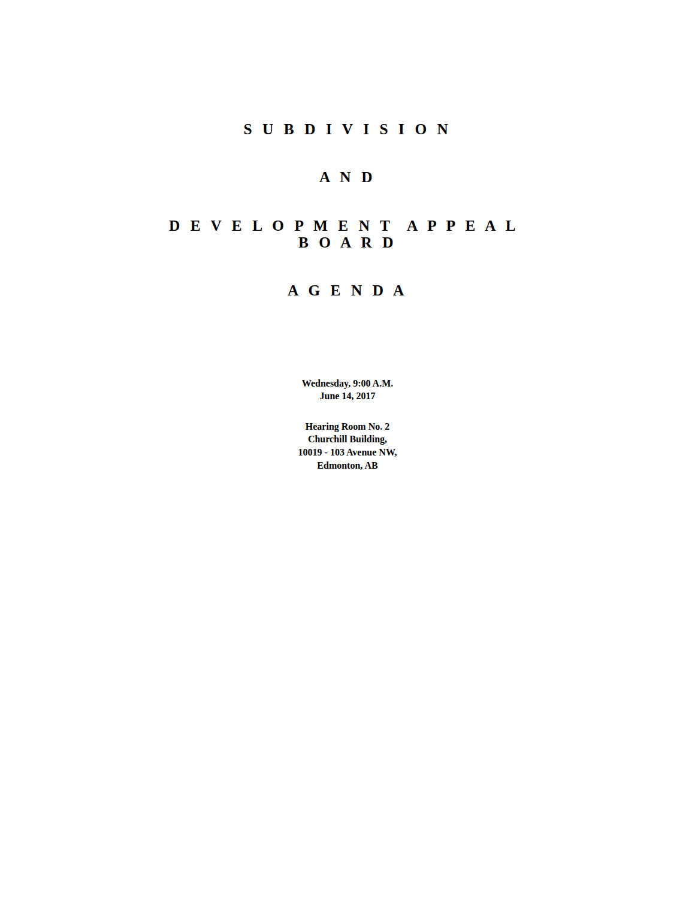S U B D I V I S I O N
A N D
D E V E L O P M E N T A P P E A L B O A R D
A G E N D A
Wednesday, 9:00 A.M.
June 14, 2017
Hearing Room No. 2
Churchill Building,
10019 - 103 Avenue NW,
Edmonton, AB